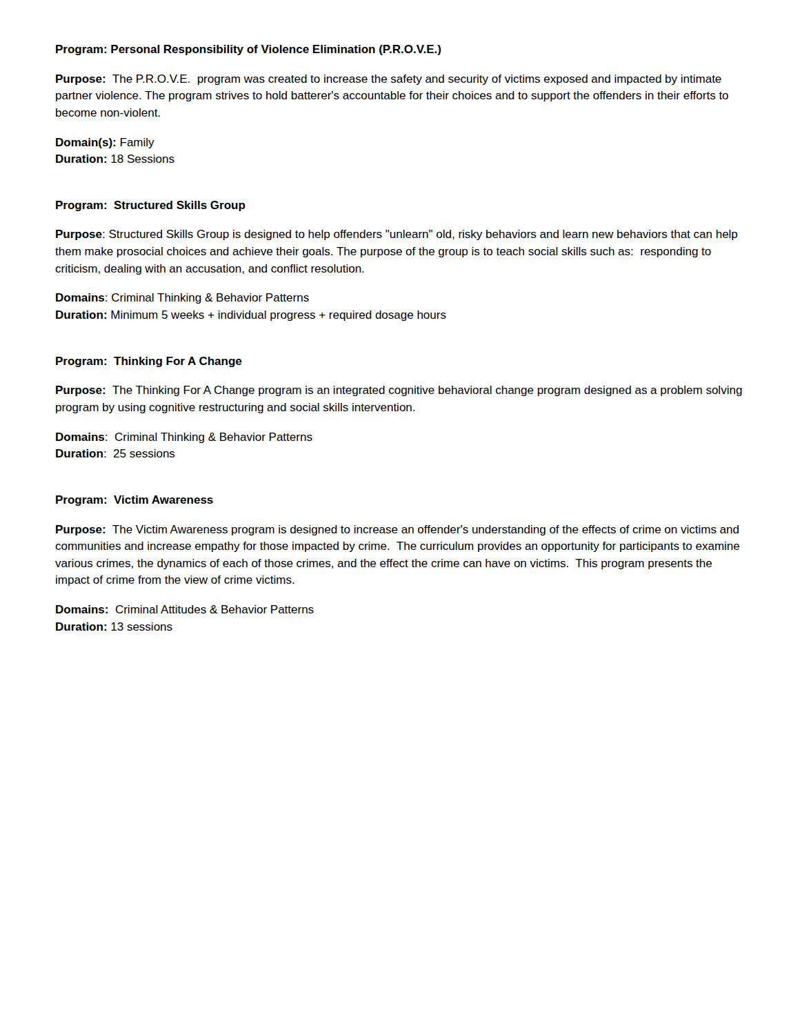Program: Personal Responsibility of Violence Elimination (P.R.O.V.E.)
Purpose: The P.R.O.V.E. program was created to increase the safety and security of victims exposed and impacted by intimate partner violence. The program strives to hold batterer's accountable for their choices and to support the offenders in their efforts to become non-violent.
Domain(s): Family
Duration: 18 Sessions
Program: Structured Skills Group
Purpose: Structured Skills Group is designed to help offenders "unlearn" old, risky behaviors and learn new behaviors that can help them make prosocial choices and achieve their goals. The purpose of the group is to teach social skills such as: responding to criticism, dealing with an accusation, and conflict resolution.
Domains: Criminal Thinking & Behavior Patterns
Duration: Minimum 5 weeks + individual progress + required dosage hours
Program: Thinking For A Change
Purpose: The Thinking For A Change program is an integrated cognitive behavioral change program designed as a problem solving program by using cognitive restructuring and social skills intervention.
Domains: Criminal Thinking & Behavior Patterns
Duration: 25 sessions
Program: Victim Awareness
Purpose: The Victim Awareness program is designed to increase an offender's understanding of the effects of crime on victims and communities and increase empathy for those impacted by crime. The curriculum provides an opportunity for participants to examine various crimes, the dynamics of each of those crimes, and the effect the crime can have on victims. This program presents the impact of crime from the view of crime victims.
Domains: Criminal Attitudes & Behavior Patterns
Duration: 13 sessions